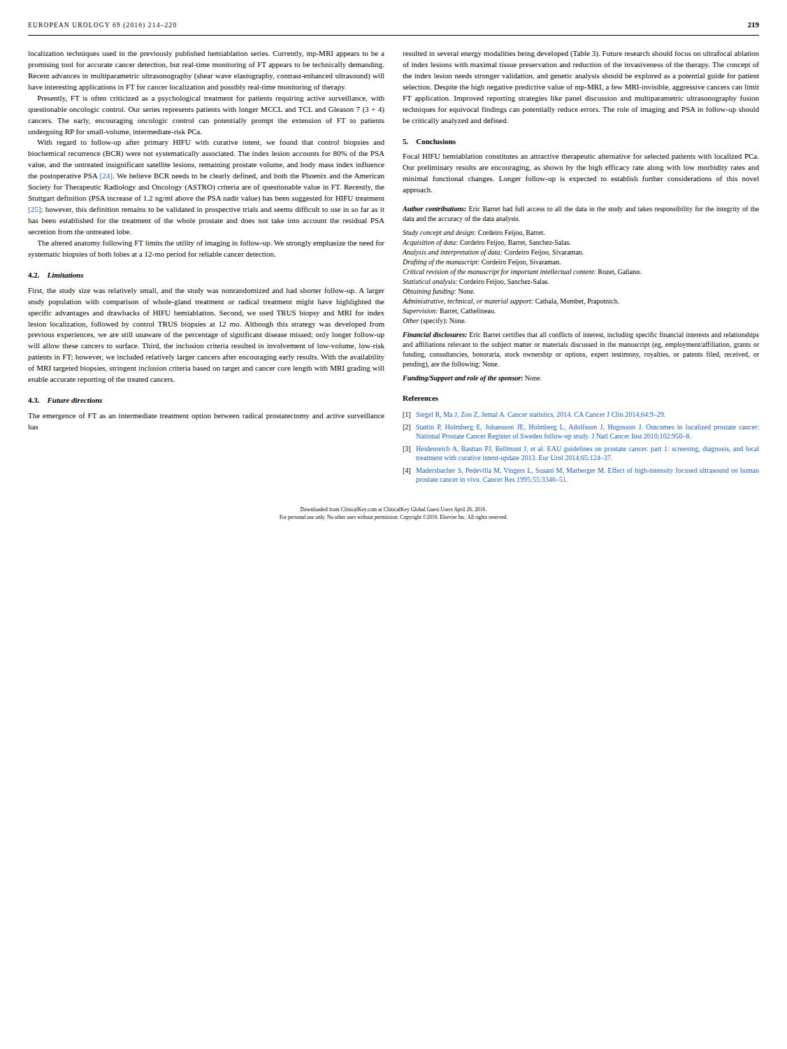European Urology 69 (2016) 214–220 219
localization techniques used in the previously published hemiablation series. Currently, mp-MRI appears to be a promising tool for accurate cancer detection, but real-time monitoring of FT appears to be technically demanding. Recent advances in multiparametric ultrasonography (shear wave elastography, contrast-enhanced ultrasound) will have interesting applications in FT for cancer localization and possibly real-time monitoring of therapy.
Presently, FT is often criticized as a psychological treatment for patients requiring active surveillance, with questionable oncologic control. Our series represents patients with longer MCCL and TCL and Gleason 7 (3 + 4) cancers. The early, encouraging oncologic control can potentially prompt the extension of FT to patients undergoing RP for small-volume, intermediate-risk PCa.
With regard to follow-up after primary HIFU with curative intent, we found that control biopsies and biochemical recurrence (BCR) were not systematically associated. The index lesion accounts for 80% of the PSA value, and the untreated insignificant satellite lesions, remaining prostate volume, and body mass index influence the postoperative PSA [24]. We believe BCR needs to be clearly defined, and both the Phoenix and the American Society for Therapeutic Radiology and Oncology (ASTRO) criteria are of questionable value in FT. Recently, the Stuttgart definition (PSA increase of 1.2 ng/ml above the PSA nadir value) has been suggested for HIFU treatment [25]; however, this definition remains to be validated in prospective trials and seems difficult to use in so far as it has been established for the treatment of the whole prostate and does not take into account the residual PSA secretion from the untreated lobe.
The altered anatomy following FT limits the utility of imaging in follow-up. We strongly emphasize the need for systematic biopsies of both lobes at a 12-mo period for reliable cancer detection.
4.2. Limitations
First, the study size was relatively small, and the study was nonrandomized and had shorter follow-up. A larger study population with comparison of whole-gland treatment or radical treatment might have highlighted the specific advantages and drawbacks of HIFU hemiablation. Second, we used TRUS biopsy and MRI for index lesion localization, followed by control TRUS biopsies at 12 mo. Although this strategy was developed from previous experiences, we are still unaware of the percentage of significant disease missed; only longer follow-up will allow these cancers to surface. Third, the inclusion criteria resulted in involvement of low-volume, low-risk patients in FT; however, we included relatively larger cancers after encouraging early results. With the availability of MRI targeted biopsies, stringent inclusion criteria based on target and cancer core length with MRI grading will enable accurate reporting of the treated cancers.
4.3. Future directions
The emergence of FT as an intermediate treatment option between radical prostatectomy and active surveillance has
resulted in several energy modalities being developed (Table 3). Future research should focus on ultrafocal ablation of index lesions with maximal tissue preservation and reduction of the invasiveness of the therapy. The concept of the index lesion needs stronger validation, and genetic analysis should be explored as a potential guide for patient selection. Despite the high negative predictive value of mp-MRI, a few MRI-invisible, aggressive cancers can limit FT application. Improved reporting strategies like panel discussion and multiparametric ultrasonography fusion techniques for equivocal findings can potentially reduce errors. The role of imaging and PSA in follow-up should be critically analyzed and defined.
5. Conclusions
Focal HIFU hemiablation constitutes an attractive therapeutic alternative for selected patients with localized PCa. Our preliminary results are encouraging, as shown by the high efficacy rate along with low morbidity rates and minimal functional changes. Longer follow-up is expected to establish further considerations of this novel approach.
Author contributions: Eric Barret had full access to all the data in the study and takes responsibility for the integrity of the data and the accuracy of the data analysis.
Study concept and design: Cordeiro Feijoo, Barret.
Acquisition of data: Cordeiro Feijoo, Barret, Sanchez-Salas.
Analysis and interpretation of data: Cordeiro Feijoo, Sivaraman.
Drafting of the manuscript: Cordeiro Feijoo, Sivaraman.
Critical revision of the manuscript for important intellectual content: Rozet, Galiano.
Statistical analysis: Cordeiro Feijoo, Sanchez-Salas.
Obtaining funding: None.
Administrative, technical, or material support: Cathala, Mombet, Prapotnich.
Supervision: Barret, Cathelineau.
Other (specify): None.
Financial disclosures: Eric Barret certifies that all conflicts of interest, including specific financial interests and relationships and affiliations relevant to the subject matter or materials discussed in the manuscript (eg, employment/affiliation, grants or funding, consultancies, honoraria, stock ownership or options, expert testimony, royalties, or patents filed, received, or pending), are the following: None.
Funding/Support and role of the sponsor: None.
References
Siegel R, Ma J, Zou Z, Jemal A. Cancer statistics, 2014. CA Cancer J Clin 2014;64:9–29.
Stattin P, Holmberg E, Johansson JE, Holmberg L, Adolfsson J, Hugosson J. Outcomes in localized prostate cancer: National Prostate Cancer Register of Sweden follow-up study. J Natl Cancer Inst 2010;102:950–8.
Heidenreich A, Bastian PJ, Bellmunt J, et al. EAU guidelines on prostate cancer. part 1: screening, diagnosis, and local treatment with curative intent-update 2013. Eur Urol 2014;65:124–37.
Madersbacher S, Pedevilla M, Vingers L, Susani M, Marberger M. Effect of high-intensity focused ultrasound on human prostate cancer in vivo. Cancer Res 1995;55:3346–51.
Downloaded from ClinicalKey.com at ClinicalKey Global Guest Users April 26, 2016.
For personal use only. No other uses without permission. Copyright ©2016. Elsevier Inc. All rights reserved.